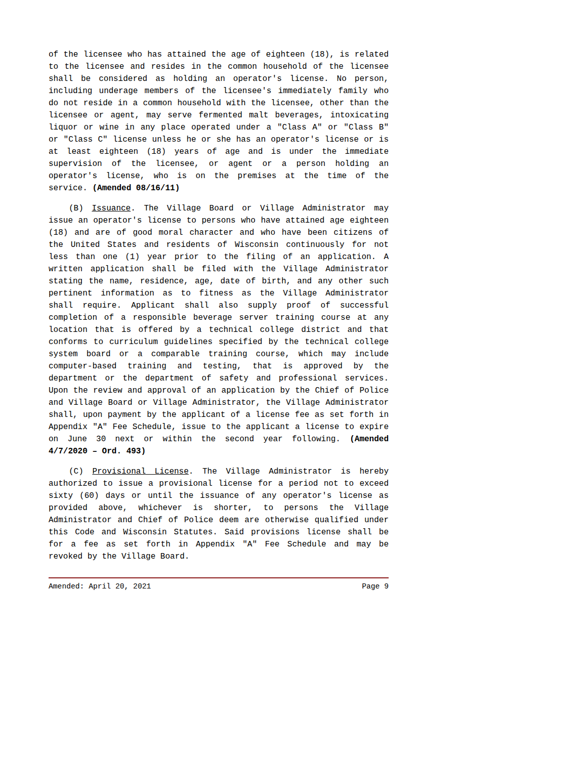of the licensee who has attained the age of eighteen (18), is related to the licensee and resides in the common household of the licensee shall be considered as holding an operator's license. No person, including underage members of the licensee's immediately family who do not reside in a common household with the licensee, other than the licensee or agent, may serve fermented malt beverages, intoxicating liquor or wine in any place operated under a "Class A" or "Class B" or "Class C" license unless he or she has an operator's license or is at least eighteen (18) years of age and is under the immediate supervision of the licensee, or agent or a person holding an operator's license, who is on the premises at the time of the service. (Amended 08/16/11)
(B) Issuance. The Village Board or Village Administrator may issue an operator's license to persons who have attained age eighteen (18) and are of good moral character and who have been citizens of the United States and residents of Wisconsin continuously for not less than one (1) year prior to the filing of an application. A written application shall be filed with the Village Administrator stating the name, residence, age, date of birth, and any other such pertinent information as to fitness as the Village Administrator shall require. Applicant shall also supply proof of successful completion of a responsible beverage server training course at any location that is offered by a technical college district and that conforms to curriculum guidelines specified by the technical college system board or a comparable training course, which may include computer-based training and testing, that is approved by the department or the department of safety and professional services. Upon the review and approval of an application by the Chief of Police and Village Board or Village Administrator, the Village Administrator shall, upon payment by the applicant of a license fee as set forth in Appendix "A" Fee Schedule, issue to the applicant a license to expire on June 30 next or within the second year following. (Amended 4/7/2020 – Ord. 493)
(C) Provisional License. The Village Administrator is hereby authorized to issue a provisional license for a period not to exceed sixty (60) days or until the issuance of any operator's license as provided above, whichever is shorter, to persons the Village Administrator and Chief of Police deem are otherwise qualified under this Code and Wisconsin Statutes. Said provisions license shall be for a fee as set forth in Appendix "A" Fee Schedule and may be revoked by the Village Board.
Amended: April 20, 2021 Page 9